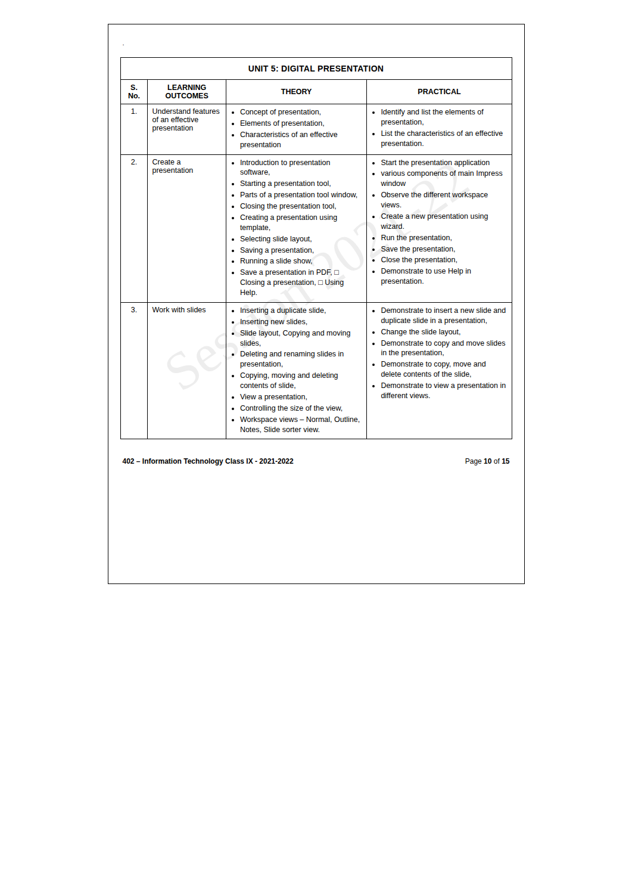Session 2021-22
.
| UNIT 5: DIGITAL PRESENTATION |
| S. No. | LEARNING OUTCOMES | THEORY | PRACTICAL |
| 1. | Understand features of an effective presentation | Concept of presentation, Elements of presentation, Characteristics of an effective presentation | Identify and list the elements of presentation, List the characteristics of an effective presentation. |
| 2. | Create a presentation | Introduction to presentation software, Starting a presentation tool, Parts of a presentation tool window, Closing the presentation tool, Creating a presentation using template, Selecting slide layout, Saving a presentation, Running a slide show, Save a presentation in PDF, □ Closing a presentation, □ Using Help. | Start the presentation application various components of main Impress window Observe the different workspace views. Create a new presentation using wizard. Run the presentation, Save the presentation, Close the presentation, Demonstrate to use Help in presentation. |
| 3. | Work with slides | Inserting a duplicate slide, Inserting new slides, Slide layout, Copying and moving slides, Deleting and renaming slides in presentation, Copying, moving and deleting contents of slide, View a presentation, Controlling the size of the view, Workspace views – Normal, Outline, Notes, Slide sorter view. | Demonstrate to insert a new slide and duplicate slide in a presentation, Change the slide layout, Demonstrate to copy and move slides in the presentation, Demonstrate to copy, move and delete contents of the slide, Demonstrate to view a presentation in different views. |
402 – Information Technology Class IX - 2021-2022
Page 10 of 15